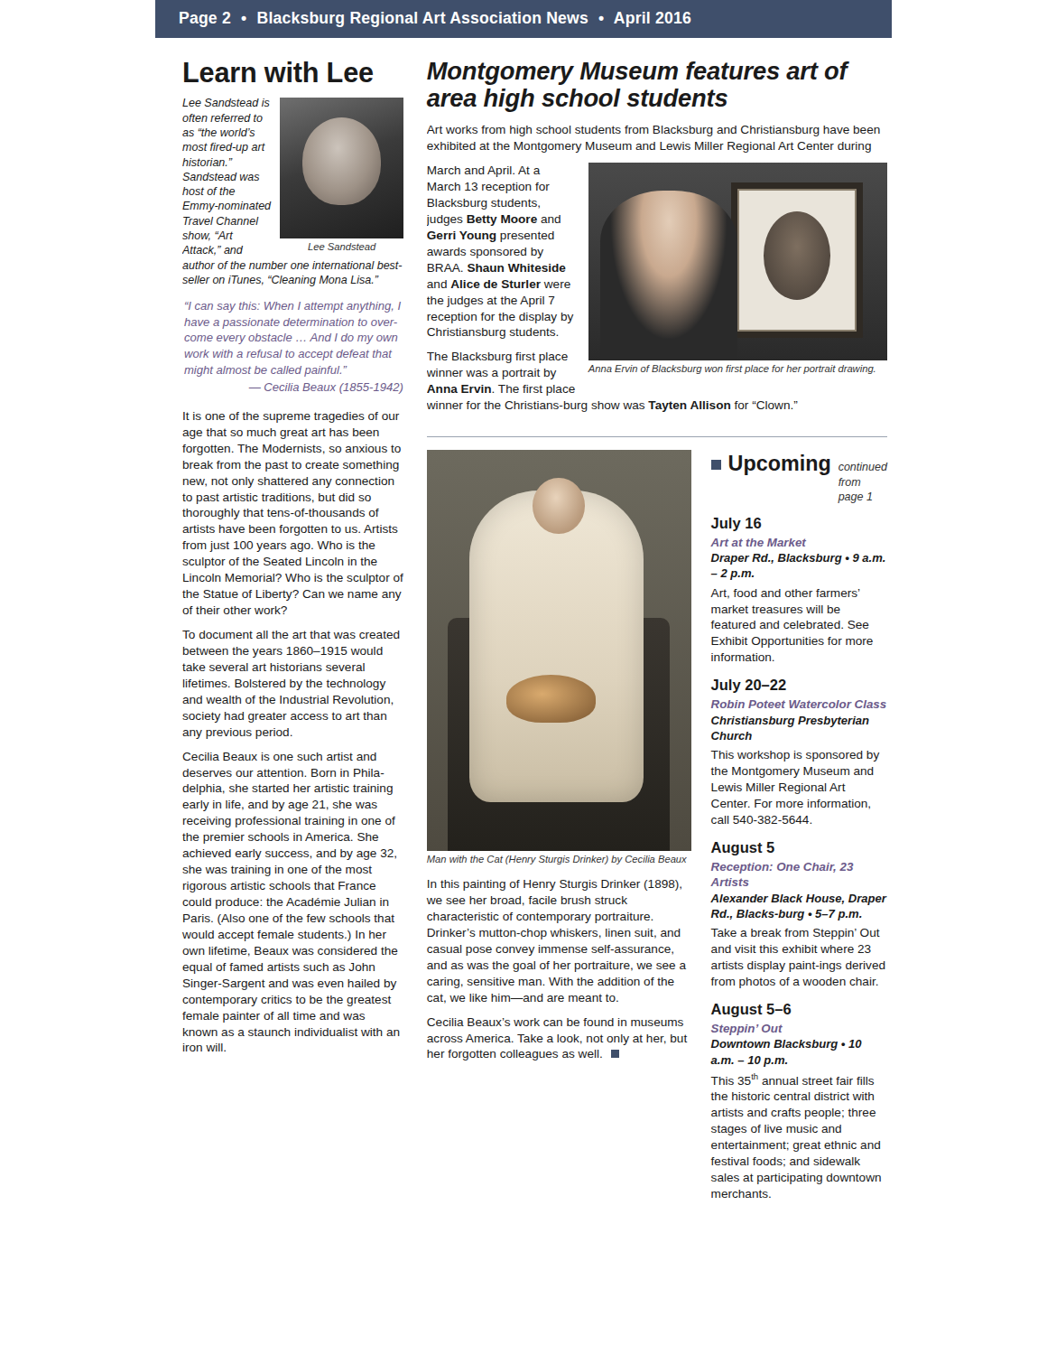Page 2 • Blacksburg Regional Art Association News • April 2016
Learn with Lee
Lee Sandstead
Lee Sandstead is often referred to as “the world’s most fired-up art historian.” Sandstead was host of the Emmy-nominated Travel Channel show, “Art Attack,” and author of the number one international best-seller on iTunes, “Cleaning Mona Lisa.”
“I can say this: When I attempt anything, I have a passionate determination to over-come every obstacle … And I do my own work with a refusal to accept defeat that might almost be called painful.” — Cecilia Beaux (1855-1942)
It is one of the supreme tragedies of our age that so much great art has been forgotten. The Modernists, so anxious to break from the past to create something new, not only shattered any connection to past artistic traditions, but did so thoroughly that tens-of-thousands of artists have been forgotten to us. Artists from just 100 years ago. Who is the sculptor of the Seated Lincoln in the Lincoln Memorial? Who is the sculptor of the Statue of Liberty? Can we name any of their other work?
To document all the art that was created between the years 1860–1915 would take several art historians several lifetimes. Bolstered by the technology and wealth of the Industrial Revolution, society had greater access to art than any previous period.
Cecilia Beaux is one such artist and deserves our attention. Born in Phila-delphia, she started her artistic training early in life, and by age 21, she was receiving professional training in one of the premier schools in America. She achieved early success, and by age 32, she was training in one of the most rigorous artistic schools that France could produce: the Académie Julian in Paris. (Also one of the few schools that would accept female students.) In her own lifetime, Beaux was considered the equal of famed artists such as John Singer-Sargent and was even hailed by contemporary critics to be the greatest female painter of all time and was known as a staunch individualist with an iron will.
Montgomery Museum features art of area high school students
Art works from high school students from Blacksburg and Christiansburg have been exhibited at the Montgomery Museum and Lewis Miller Regional Art Center during
Photo courtesy of Larry Middleton
Anna Ervin of Blacksburg won first place for her portrait drawing.
March and April. At a March 13 reception for Blacksburg students, judges Betty Moore and Gerri Young presented awards sponsored by BRAA. Shaun Whiteside and Alice de Sturler were the judges at the April 7 reception for the display by Christiansburg students.
The Blacksburg first place winner was a portrait by Anna Ervin. The first place winner for the Christians-burg show was Tayten Allison for “Clown.”
Man with the Cat (Henry Sturgis Drinker) by Cecilia Beaux
In this painting of Henry Sturgis Drinker (1898), we see her broad, facile brush struck characteristic of contemporary portraiture. Drinker’s mutton-chop whiskers, linen suit, and casual pose convey immense self-assurance, and as was the goal of her portraiture, we see a caring, sensitive man. With the addition of the cat, we like him—and are meant to.
Cecilia Beaux’s work can be found in museums across America. Take a look, not only at her, but her forgotten colleagues as well.
Upcoming continued from page 1
July 16
Art at the Market
Draper Rd., Blacksburg • 9 a.m. – 2 p.m.
Art, food and other farmers’ market treasures will be featured and celebrated. See Exhibit Opportunities for more information.
July 20–22
Robin Poteet Watercolor Class
Christiansburg Presbyterian Church
This workshop is sponsored by the Montgomery Museum and Lewis Miller Regional Art Center. For more information, call 540-382-5644.
August 5
Reception: One Chair, 23 Artists
Alexander Black House, Draper Rd., Blacks-burg • 5–7 p.m.
Take a break from Steppin’ Out and visit this exhibit where 23 artists display paint-ings derived from photos of a wooden chair.
August 5–6
Steppin’ Out
Downtown Blacksburg • 10 a.m. – 10 p.m.
This 35th annual street fair fills the historic central district with artists and crafts people; three stages of live music and entertainment; great ethnic and festival foods; and sidewalk sales at participating downtown merchants.